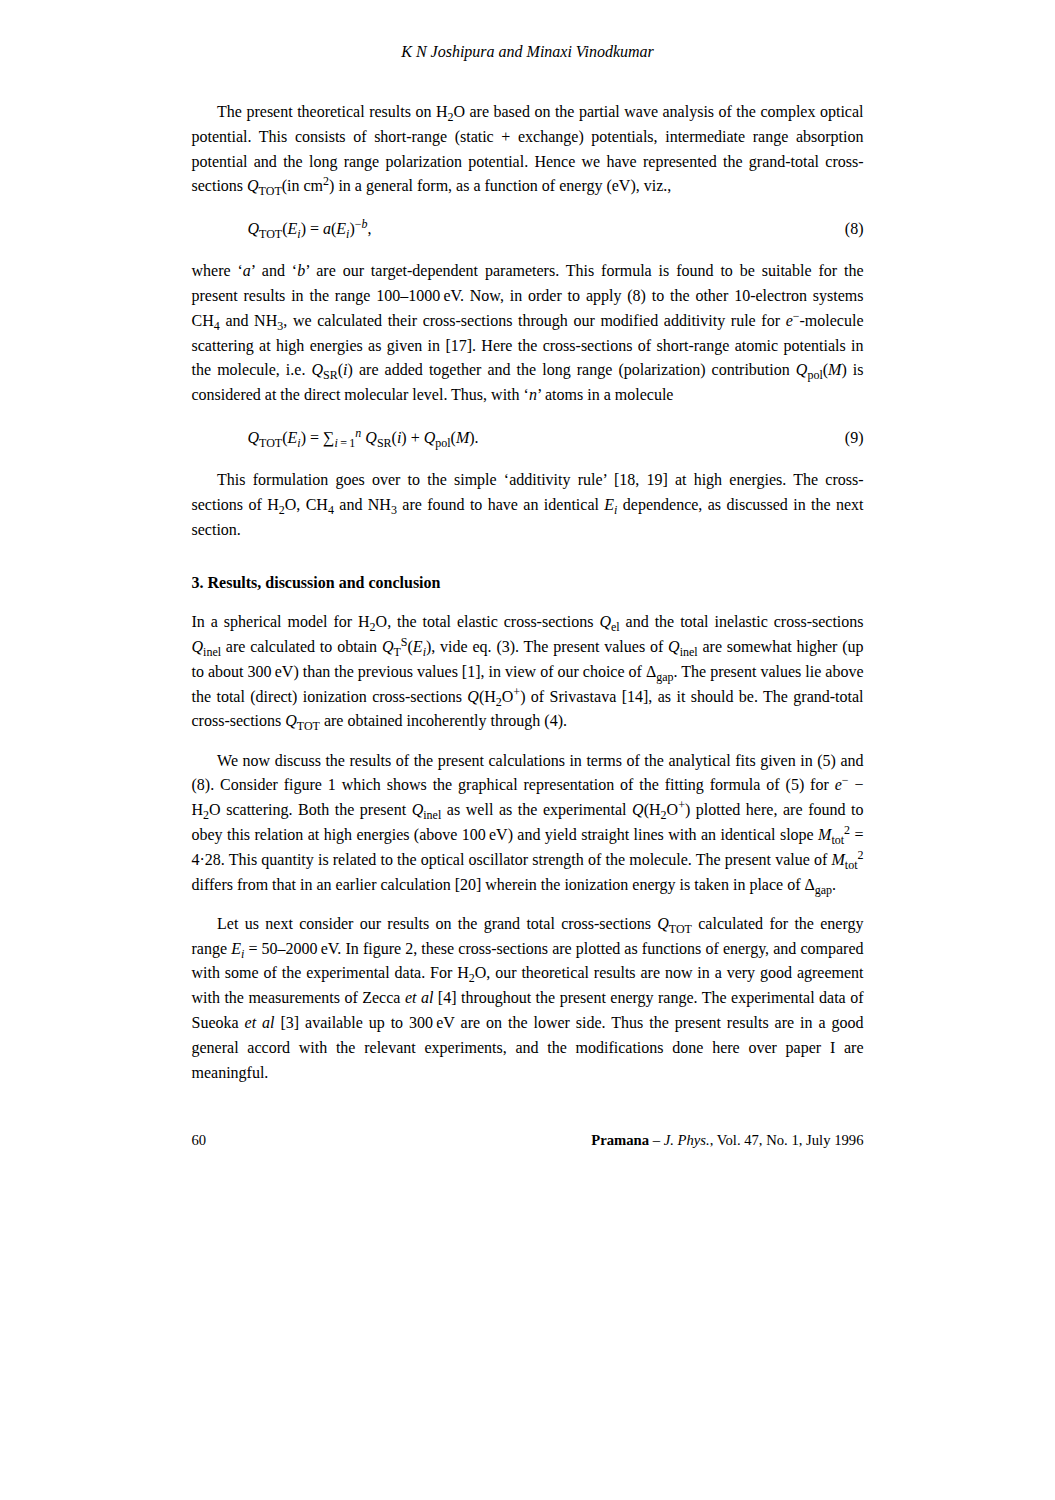K N Joshipura and Minaxi Vinodkumar
The present theoretical results on H2O are based on the partial wave analysis of the complex optical potential. This consists of short-range (static + exchange) potentials, intermediate range absorption potential and the long range polarization potential. Hence we have represented the grand-total cross-sections QTOT(in cm2) in a general form, as a function of energy (eV), viz.,
QTOT(Ei) = a(Ei)−b, (8)
where ‘a’ and ‘b’ are our target-dependent parameters. This formula is found to be suitable for the present results in the range 100–1000 eV. Now, in order to apply (8) to the other 10-electron systems CH4 and NH3, we calculated their cross-sections through our modified additivity rule for e−-molecule scattering at high energies as given in [17]. Here the cross-sections of short-range atomic potentials in the molecule, i.e. QSR(i) are added together and the long range (polarization) contribution Qpol(M) is considered at the direct molecular level. Thus, with ‘n’ atoms in a molecule
QTOT(Ei) = ∑i = 1n QSR(i) + Qpol(M). (9)
This formulation goes over to the simple ‘additivity rule’ [18, 19] at high energies. The cross-sections of H2O, CH4 and NH3 are found to have an identical Ei dependence, as discussed in the next section.
3. Results, discussion and conclusion
In a spherical model for H2O, the total elastic cross-sections Qel and the total inelastic cross-sections Qinel are calculated to obtain QTS(Ei), vide eq. (3). The present values of Qinel are somewhat higher (up to about 300 eV) than the previous values [1], in view of our choice of Δgap. The present values lie above the total (direct) ionization cross-sections Q(H2O+) of Srivastava [14], as it should be. The grand-total cross-sections QTOT are obtained incoherently through (4).
We now discuss the results of the present calculations in terms of the analytical fits given in (5) and (8). Consider figure 1 which shows the graphical representation of the fitting formula of (5) for e− − H2O scattering. Both the present Qinel as well as the experimental Q(H2O+) plotted here, are found to obey this relation at high energies (above 100 eV) and yield straight lines with an identical slope Mtot2 = 4·28. This quantity is related to the optical oscillator strength of the molecule. The present value of Mtot2 differs from that in an earlier calculation [20] wherein the ionization energy is taken in place of Δgap.
Let us next consider our results on the grand total cross-sections QTOT calculated for the energy range Ei = 50–2000 eV. In figure 2, these cross-sections are plotted as functions of energy, and compared with some of the experimental data. For H2O, our theoretical results are now in a very good agreement with the measurements of Zecca et al [4] throughout the present energy range. The experimental data of Sueoka et al [3] available up to 300 eV are on the lower side. Thus the present results are in a good general accord with the relevant experiments, and the modifications done here over paper I are meaningful.
60 Pramana – J. Phys., Vol. 47, No. 1, July 1996